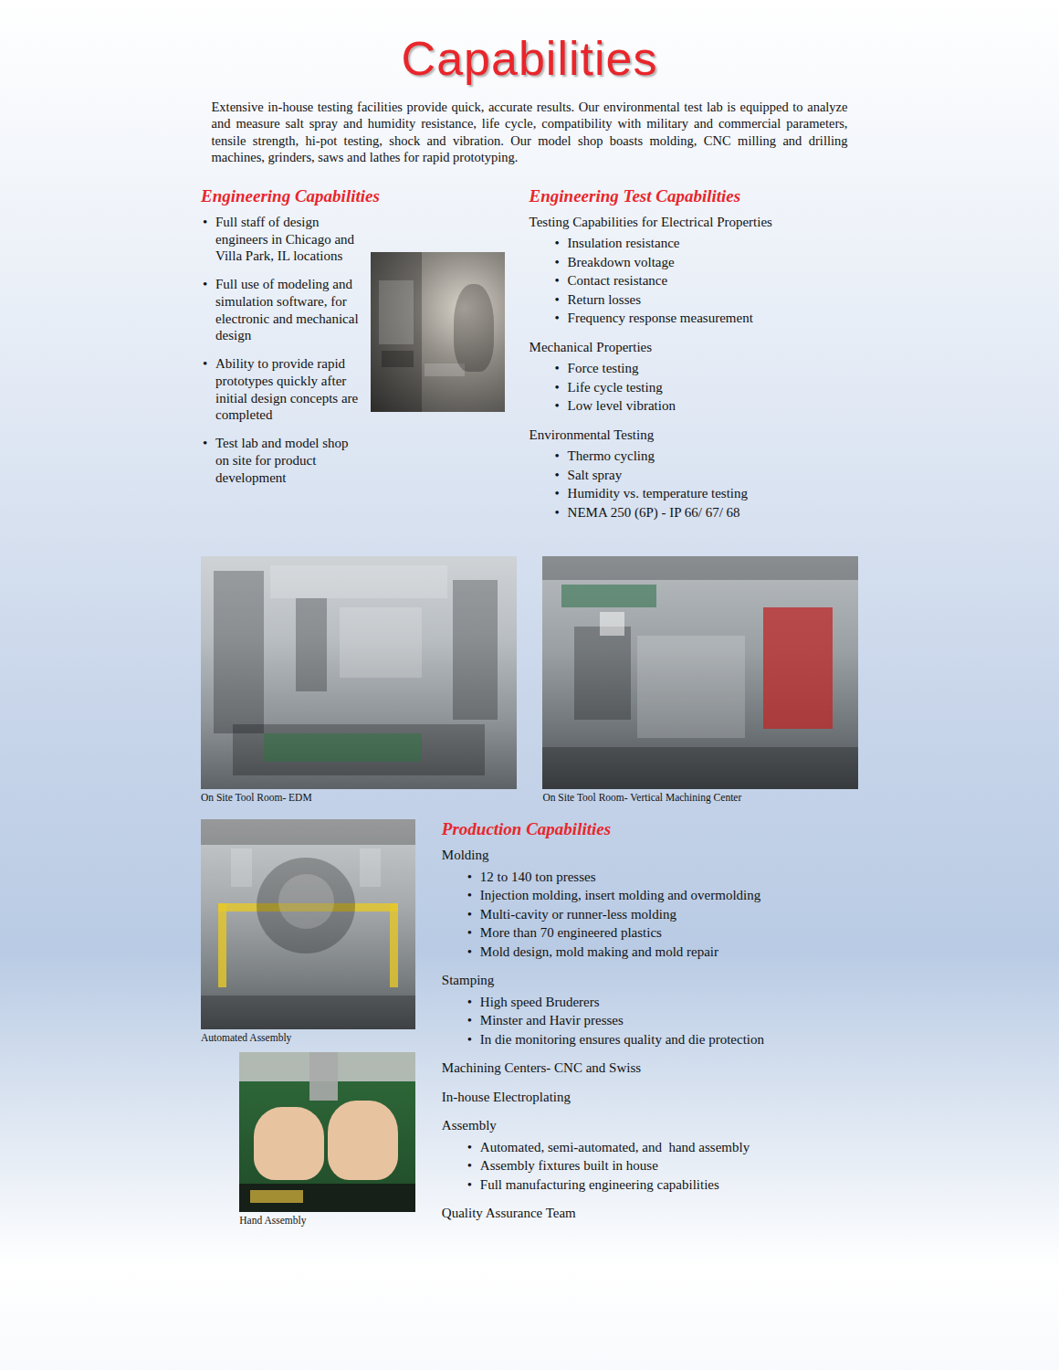Capabilities
Extensive in-house testing facilities provide quick, accurate results. Our environmental test lab is equipped to analyze and measure salt spray and humidity resistance, life cycle, compatibility with military and commercial parameters, tensile strength, hi-pot testing, shock and vibration. Our model shop boasts molding, CNC milling and drilling machines, grinders, saws and lathes for rapid prototyping.
Engineering Capabilities
Full staff of design engineers in Chicago and Villa Park, IL locations
Full use of modeling and simulation software, for electronic and mechanical design
Ability to provide rapid prototypes quickly after initial design concepts are completed
Test lab and model shop on site for product development
Engineering Test Capabilities
Testing Capabilities for Electrical Properties
Insulation resistance
Breakdown voltage
Contact resistance
Return losses
Frequency response measurement
Mechanical Properties
Force testing
Life cycle testing
Low level vibration
Environmental Testing
Thermo cycling
Salt spray
Humidity vs. temperature testing
NEMA 250 (6P) - IP 66/ 67/ 68
On Site Tool Room- EDM
On Site Tool Room- Vertical Machining Center
Automated Assembly
Hand Assembly
Production Capabilities
Molding
12 to 140 ton presses
Injection molding, insert molding and overmolding
Multi-cavity or runner-less molding
More than 70 engineered plastics
Mold design, mold making and mold repair
Stamping
High speed Bruderers
Minster and Havir presses
In die monitoring ensures quality and die protection
Machining Centers- CNC and Swiss
In-house Electroplating
Assembly
Automated, semi-automated, and hand assembly
Assembly fixtures built in house
Full manufacturing engineering capabilities
Quality Assurance Team